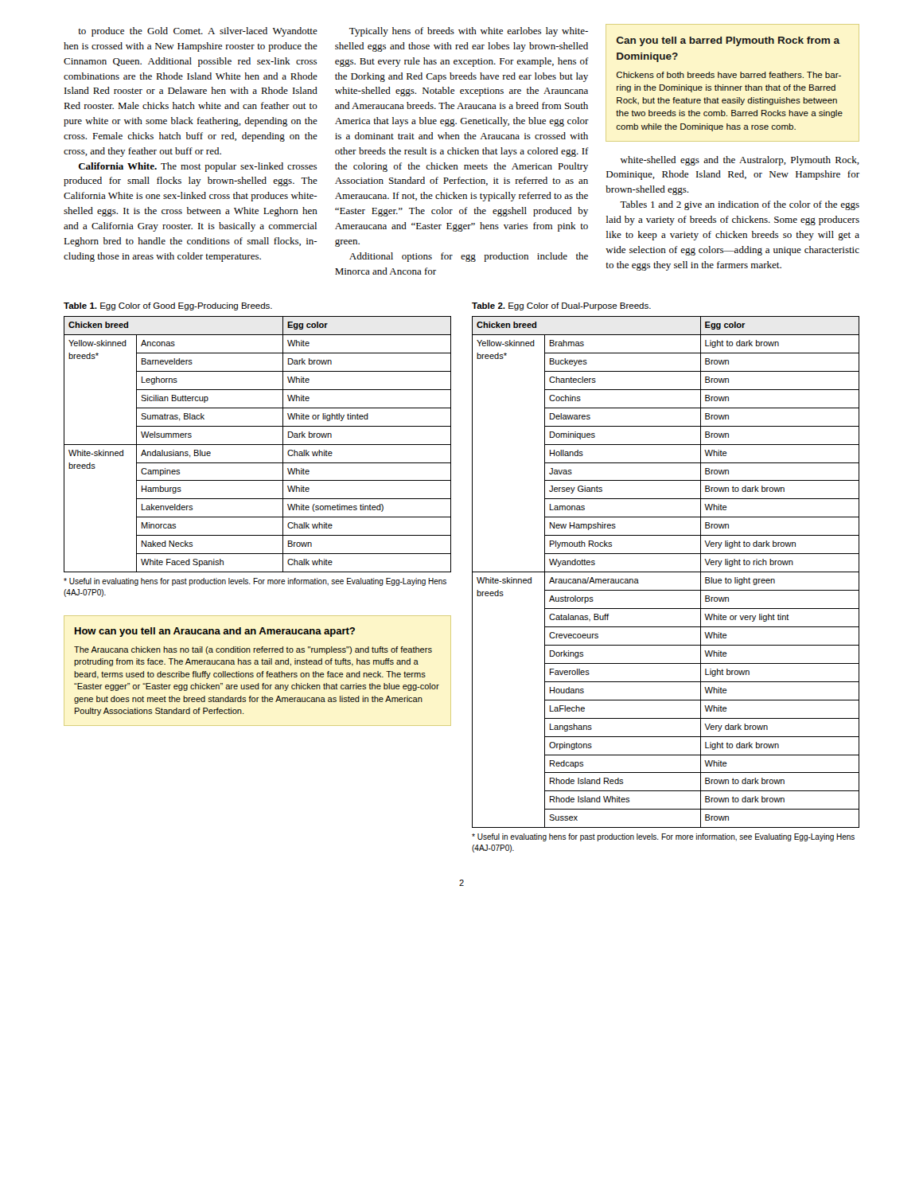to produce the Gold Comet. A silver-laced Wyandotte hen is crossed with a New Hampshire rooster to produce the Cinnamon Queen. Additional possible red sex-link cross combinations are the Rhode Island White hen and a Rhode Island Red rooster or a Delaware hen with a Rhode Island Red rooster. Male chicks hatch white and can feather out to pure white or with some black feathering, depending on the cross. Female chicks hatch buff or red, depending on the cross, and they feather out buff or red.
California White. The most popular sex-linked crosses produced for small flocks lay brown-shelled eggs. The California White is one sex-linked cross that produces white-shelled eggs. It is the cross between a White Leghorn hen and a California Gray rooster. It is basically a commercial Leghorn bred to handle the conditions of small flocks, including those in areas with colder temperatures.
Typically hens of breeds with white earlobes lay white-shelled eggs and those with red ear lobes lay brown-shelled eggs. But every rule has an exception. For example, hens of the Dorking and Red Caps breeds have red ear lobes but lay white-shelled eggs. Notable exceptions are the Arauncana and Ameraucana breeds. The Araucana is a breed from South America that lays a blue egg. Genetically, the blue egg color is a dominant trait and when the Araucana is crossed with other breeds the result is a chicken that lays a colored egg. If the coloring of the chicken meets the American Poultry Association Standard of Perfection, it is referred to as an Ameraucana. If not, the chicken is typically referred to as the “Easter Egger.” The color of the eggshell produced by Ameraucana and “Easter Egger” hens varies from pink to green.
Additional options for egg production include the Minorca and Ancona for
Can you tell a barred Plymouth Rock from a Dominique?
Chickens of both breeds have barred feathers. The barring in the Dominique is thinner than that of the Barred Rock, but the feature that easily distinguishes between the two breeds is the comb. Barred Rocks have a single comb while the Dominique has a rose comb.
white-shelled eggs and the Australorp, Plymouth Rock, Dominique, Rhode Island Red, or New Hampshire for brown-shelled eggs.
Tables 1 and 2 give an indication of the color of the eggs laid by a variety of breeds of chickens. Some egg producers like to keep a variety of chicken breeds so they will get a wide selection of egg colors—adding a unique characteristic to the eggs they sell in the farmers market.
Table 1. Egg Color of Good Egg-Producing Breeds.
| Chicken breed | Egg color |
| --- | --- |
| Yellow-skinned breeds* | Anconas | White |
| Barnevelders | Dark brown |
| Leghorns | White |
| Sicilian Buttercup | White |
| Sumatras, Black | White or lightly tinted |
| Welsummers | Dark brown |
| White-skinned breeds | Andalusians, Blue | Chalk white |
| Campines | White |
| Hamburgs | White |
| Lakenvelders | White (sometimes tinted) |
| Minorcas | Chalk white |
| Naked Necks | Brown |
| White Faced Spanish | Chalk white |
* Useful in evaluating hens for past production levels. For more information, see Evaluating Egg-Laying Hens (4AJ-07P0).
How can you tell an Araucana and an Ameraucana apart?
The Araucana chicken has no tail (a condition referred to as "rumpless") and tufts of feathers protruding from its face. The Ameraucana has a tail and, instead of tufts, has muffs and a beard, terms used to describe fluffy collections of feathers on the face and neck. The terms “Easter egger” or “Easter egg chicken” are used for any chicken that carries the blue egg-color gene but does not meet the breed standards for the Ameraucana as listed in the American Poultry Associations Standard of Perfection.
Table 2. Egg Color of Dual-Purpose Breeds.
| Chicken breed | Egg color |
| --- | --- |
| Yellow-skinned breeds* | Brahmas | Light to dark brown |
| Buckeyes | Brown |
| Chanteclers | Brown |
| Cochins | Brown |
| Delawares | Brown |
| Dominiques | Brown |
| Hollands | White |
| Javas | Brown |
| Jersey Giants | Brown to dark brown |
| Lamonas | White |
| New Hampshires | Brown |
| Plymouth Rocks | Very light to dark brown |
| Wyandottes | Very light to rich brown |
| White-skinned breeds | Araucana/Ameraucana | Blue to light green |
| Austrolorps | Brown |
| Catalanas, Buff | White or very light tint |
| Crevecoeurs | White |
| Dorkings | White |
| Faverolles | Light brown |
| Houdans | White |
| LaFleche | White |
| Langshans | Very dark brown |
| Orpingtons | Light to dark brown |
| Redcaps | White |
| Rhode Island Reds | Brown to dark brown |
| Rhode Island Whites | Brown to dark brown |
| Sussex | Brown |
* Useful in evaluating hens for past production levels. For more information, see Evaluating Egg-Laying Hens (4AJ-07P0).
2